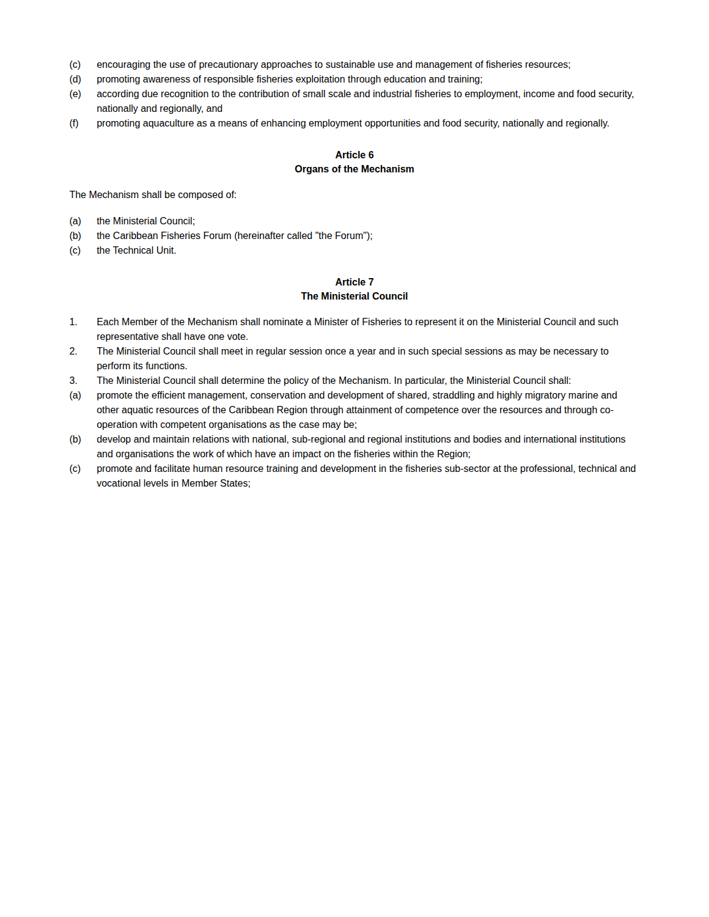(c) encouraging the use of precautionary approaches to sustainable use and management of fisheries resources;
(d) promoting awareness of responsible fisheries exploitation through education and training;
(e) according due recognition to the contribution of small scale and industrial fisheries to employment, income and food security, nationally and regionally, and
(f) promoting aquaculture as a means of enhancing employment opportunities and food security, nationally and regionally.
Article 6 Organs of the Mechanism
The Mechanism shall be composed of:
(a) the Ministerial Council;
(b) the Caribbean Fisheries Forum (hereinafter called "the Forum");
(c) the Technical Unit.
Article 7 The Ministerial Council
1. Each Member of the Mechanism shall nominate a Minister of Fisheries to represent it on the Ministerial Council and such representative shall have one vote.
2. The Ministerial Council shall meet in regular session once a year and in such special sessions as may be necessary to perform its functions.
3. The Ministerial Council shall determine the policy of the Mechanism. In particular, the Ministerial Council shall:
(a) promote the efficient management, conservation and development of shared, straddling and highly migratory marine and other aquatic resources of the Caribbean Region through attainment of competence over the resources and through co-operation with competent organisations as the case may be;
(b) develop and maintain relations with national, sub-regional and regional institutions and bodies and international institutions and organisations the work of which have an impact on the fisheries within the Region;
(c) promote and facilitate human resource training and development in the fisheries sub-sector at the professional, technical and vocational levels in Member States;